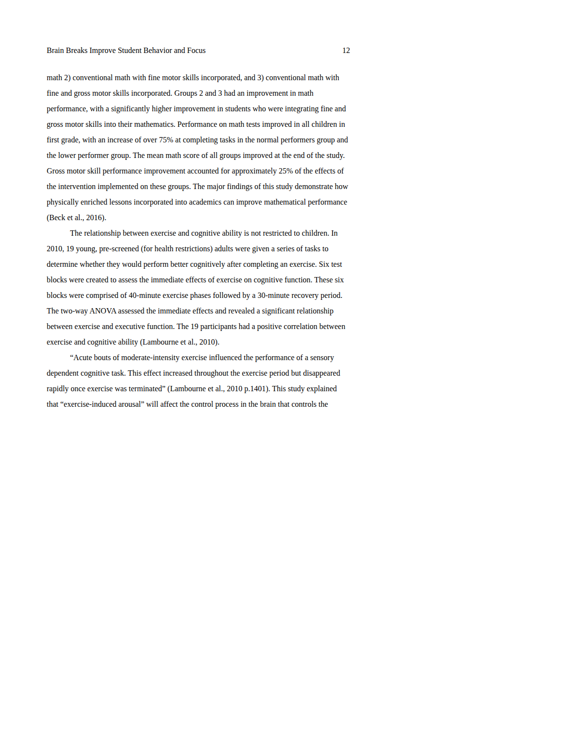Brain Breaks Improve Student Behavior and Focus 12
math 2) conventional math with fine motor skills incorporated, and 3) conventional math with fine and gross motor skills incorporated. Groups 2 and 3 had an improvement in math performance, with a significantly higher improvement in students who were integrating fine and gross motor skills into their mathematics. Performance on math tests improved in all children in first grade, with an increase of over 75% at completing tasks in the normal performers group and the lower performer group. The mean math score of all groups improved at the end of the study. Gross motor skill performance improvement accounted for approximately 25% of the effects of the intervention implemented on these groups. The major findings of this study demonstrate how physically enriched lessons incorporated into academics can improve mathematical performance (Beck et al., 2016).
The relationship between exercise and cognitive ability is not restricted to children. In 2010, 19 young, pre-screened (for health restrictions) adults were given a series of tasks to determine whether they would perform better cognitively after completing an exercise. Six test blocks were created to assess the immediate effects of exercise on cognitive function. These six blocks were comprised of 40-minute exercise phases followed by a 30-minute recovery period. The two-way ANOVA assessed the immediate effects and revealed a significant relationship between exercise and executive function. The 19 participants had a positive correlation between exercise and cognitive ability (Lambourne et al., 2010).
“Acute bouts of moderate-intensity exercise influenced the performance of a sensory dependent cognitive task. This effect increased throughout the exercise period but disappeared rapidly once exercise was terminated” (Lambourne et al., 2010 p.1401). This study explained that “exercise-induced arousal” will affect the control process in the brain that controls the